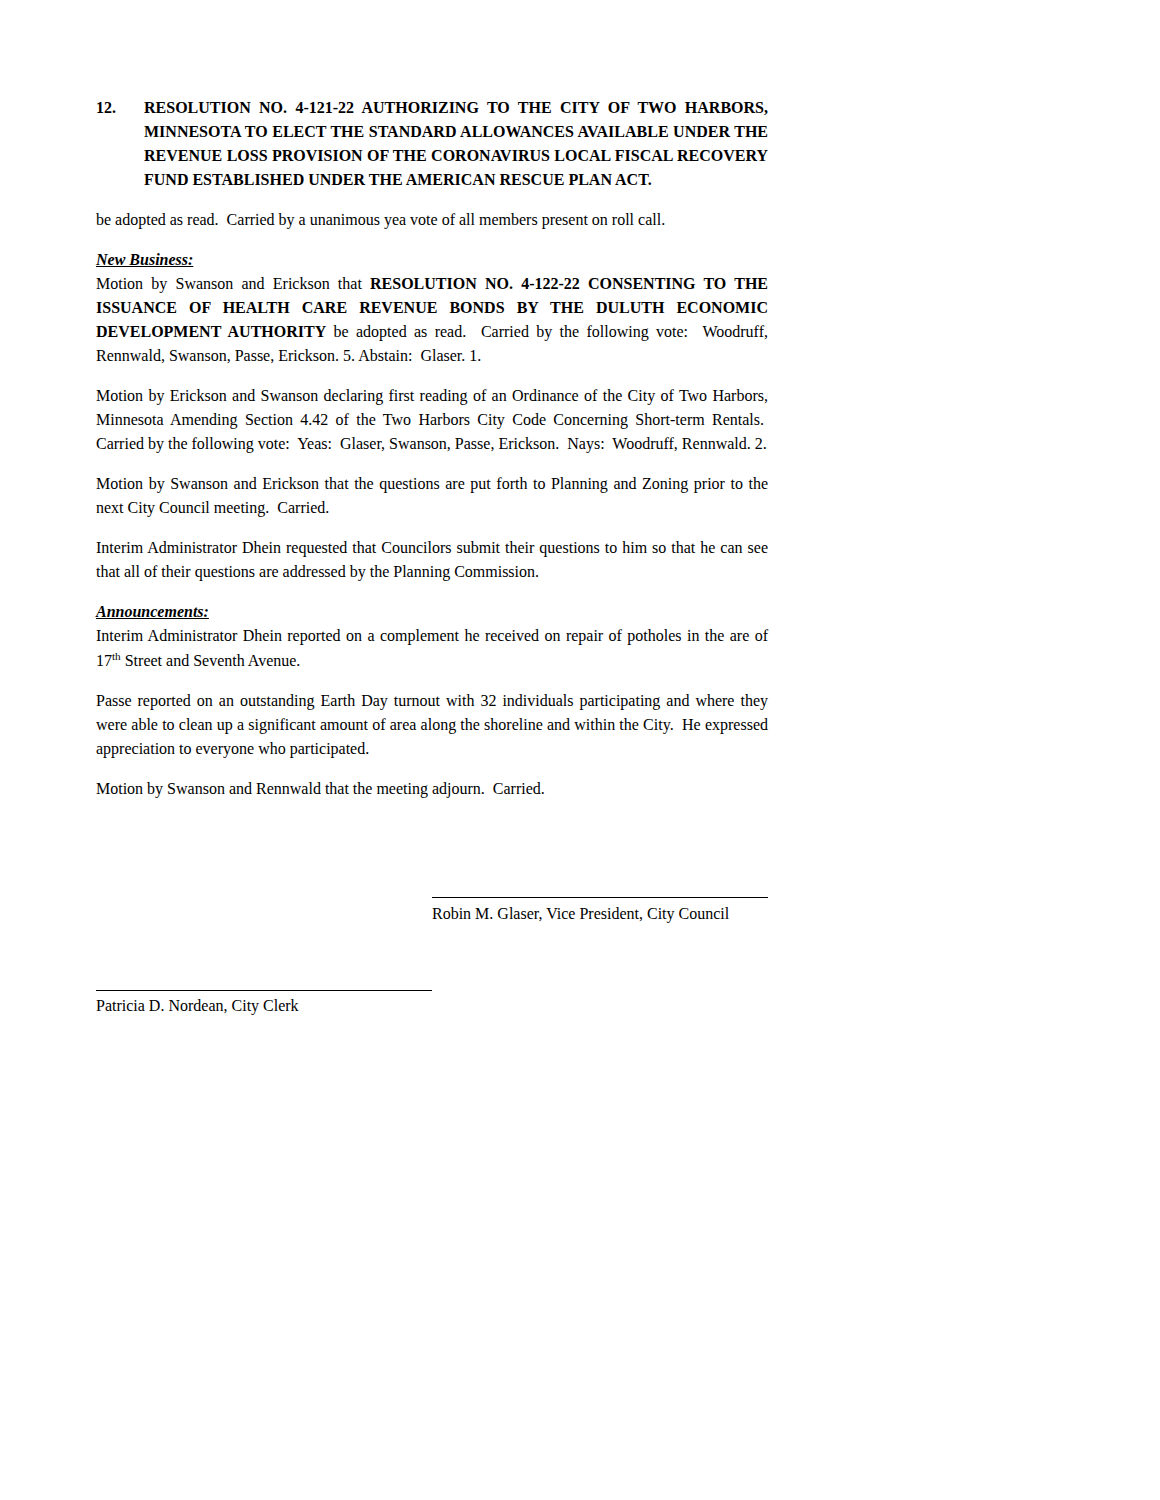12.
RESOLUTION NO. 4-121-22 AUTHORIZING TO THE CITY OF TWO HARBORS, MINNESOTA TO ELECT THE STANDARD ALLOWANCES AVAILABLE UNDER THE REVENUE LOSS PROVISION OF THE CORONAVIRUS LOCAL FISCAL RECOVERY FUND ESTABLISHED UNDER THE AMERICAN RESCUE PLAN ACT.
be adopted as read. Carried by a unanimous yea vote of all members present on roll call.
New Business:
Motion by Swanson and Erickson that RESOLUTION NO. 4-122-22 CONSENTING TO THE ISSUANCE OF HEALTH CARE REVENUE BONDS BY THE DULUTH ECONOMIC DEVELOPMENT AUTHORITY be adopted as read. Carried by the following vote: Woodruff, Rennwald, Swanson, Passe, Erickson. 5. Abstain: Glaser. 1.
Motion by Erickson and Swanson declaring first reading of an Ordinance of the City of Two Harbors, Minnesota Amending Section 4.42 of the Two Harbors City Code Concerning Short-term Rentals. Carried by the following vote: Yeas: Glaser, Swanson, Passe, Erickson. Nays: Woodruff, Rennwald. 2.
Motion by Swanson and Erickson that the questions are put forth to Planning and Zoning prior to the next City Council meeting. Carried.
Interim Administrator Dhein requested that Councilors submit their questions to him so that he can see that all of their questions are addressed by the Planning Commission.
Announcements:
Interim Administrator Dhein reported on a complement he received on repair of potholes in the are of 17th Street and Seventh Avenue.
Passe reported on an outstanding Earth Day turnout with 32 individuals participating and where they were able to clean up a significant amount of area along the shoreline and within the City. He expressed appreciation to everyone who participated.
Motion by Swanson and Rennwald that the meeting adjourn. Carried.
Robin M. Glaser, Vice President, City Council
Patricia D. Nordean, City Clerk